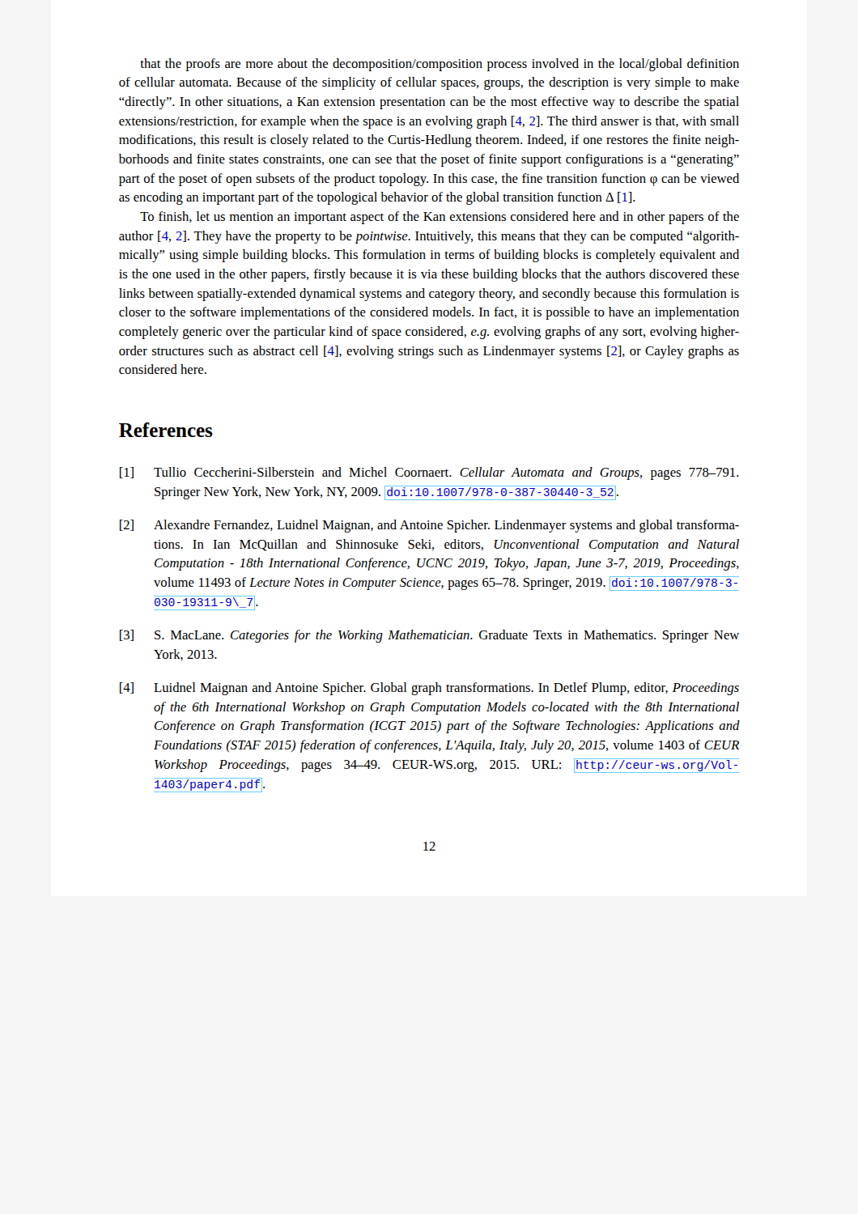that the proofs are more about the decomposition/composition process involved in the local/global definition of cellular automata. Because of the simplicity of cellular spaces, groups, the description is very simple to make “directly”. In other situations, a Kan extension presentation can be the most effective way to describe the spatial extensions/restriction, for example when the space is an evolving graph [4, 2]. The third answer is that, with small modifications, this result is closely related to the Curtis-Hedlung theorem. Indeed, if one restores the finite neighborhoods and finite states constraints, one can see that the poset of finite support configurations is a “generating” part of the poset of open subsets of the product topology. In this case, the fine transition function φ can be viewed as encoding an important part of the topological behavior of the global transition function Δ [1].
To finish, let us mention an important aspect of the Kan extensions considered here and in other papers of the author [4, 2]. They have the property to be pointwise. Intuitively, this means that they can be computed “algorithmically” using simple building blocks. This formulation in terms of building blocks is completely equivalent and is the one used in the other papers, firstly because it is via these building blocks that the authors discovered these links between spatially-extended dynamical systems and category theory, and secondly because this formulation is closer to the software implementations of the considered models. In fact, it is possible to have an implementation completely generic over the particular kind of space considered, e.g. evolving graphs of any sort, evolving higher-order structures such as abstract cell [4], evolving strings such as Lindenmayer systems [2], or Cayley graphs as considered here.
References
[1] Tullio Ceccherini-Silberstein and Michel Coornaert. Cellular Automata and Groups, pages 778–791. Springer New York, New York, NY, 2009. doi:10.1007/978-0-387-30440-3_52.
[2] Alexandre Fernandez, Luidnel Maignan, and Antoine Spicher. Lindenmayer systems and global transformations. In Ian McQuillan and Shinnosuke Seki, editors, Unconventional Computation and Natural Computation - 18th International Conference, UCNC 2019, Tokyo, Japan, June 3-7, 2019, Proceedings, volume 11493 of Lecture Notes in Computer Science, pages 65–78. Springer, 2019. doi:10.1007/978-3-030-19311-9\_7.
[3] S. MacLane. Categories for the Working Mathematician. Graduate Texts in Mathematics. Springer New York, 2013.
[4] Luidnel Maignan and Antoine Spicher. Global graph transformations. In Detlef Plump, editor, Proceedings of the 6th International Workshop on Graph Computation Models co-located with the 8th International Conference on Graph Transformation (ICGT 2015) part of the Software Technologies: Applications and Foundations (STAF 2015) federation of conferences, L'Aquila, Italy, July 20, 2015, volume 1403 of CEUR Workshop Proceedings, pages 34–49. CEUR-WS.org, 2015. URL: http://ceur-ws.org/Vol-1403/paper4.pdf.
12